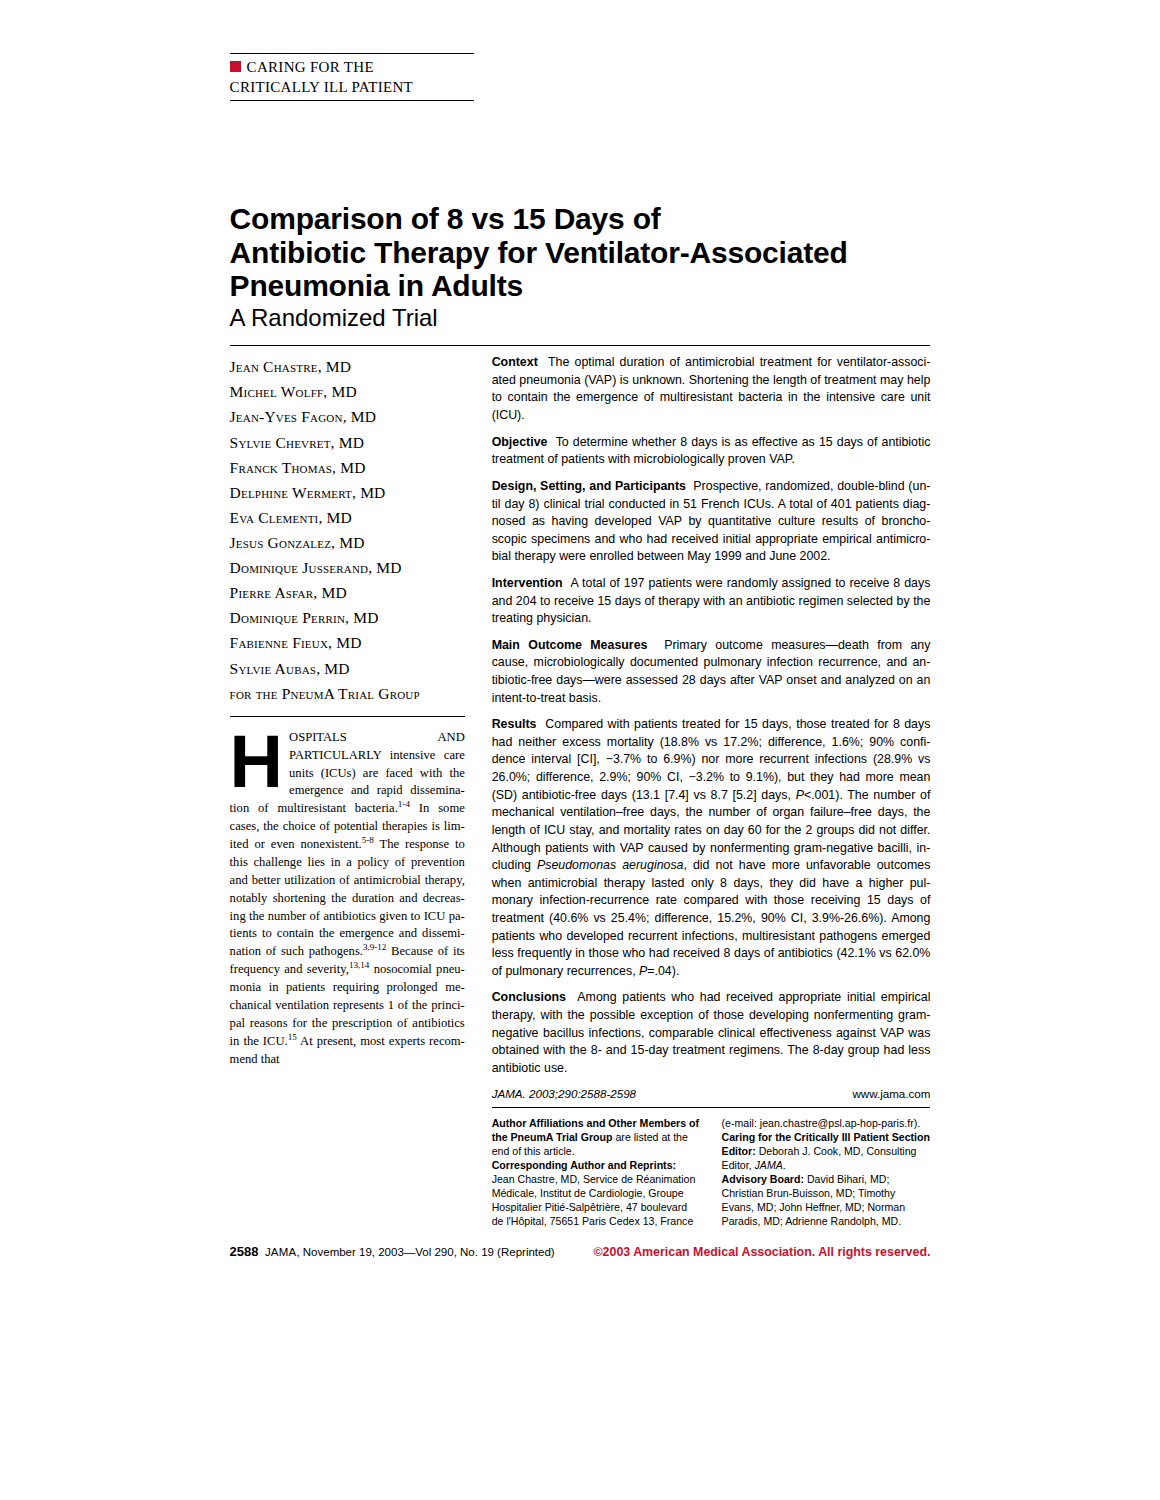CARING FOR THE
CRITICALLY ILL PATIENT
Comparison of 8 vs 15 Days of
Antibiotic Therapy for Ventilator-Associated
Pneumonia in Adults
A Randomized Trial
Jean Chastre, MD
Michel Wolff, MD
Jean-Yves Fagon, MD
Sylvie Chevret, MD
Franck Thomas, MD
Delphine Wermert, MD
Eva Clementi, MD
Jesus Gonzalez, MD
Dominique Jusserand, MD
Pierre Asfar, MD
Dominique Perrin, MD
Fabienne Fieux, MD
Sylvie Aubas, MD
for the PneumA Trial Group
HOSPITALS AND PARTICULARLY intensive care units (ICUs) are faced with the emergence and rapid dissemination of multiresistant bacteria.1-4 In some cases, the choice of potential therapies is limited or even nonexistent.5-8 The response to this challenge lies in a policy of prevention and better utilization of antimicrobial therapy, notably shortening the duration and decreasing the number of antibiotics given to ICU patients to contain the emergence and dissemination of such pathogens.3,9-12 Because of its frequency and severity,13,14 nosocomial pneumonia in patients requiring prolonged mechanical ventilation represents 1 of the principal reasons for the prescription of antibiotics in the ICU.15 At present, most experts recommend that
Context The optimal duration of antimicrobial treatment for ventilator-associated pneumonia (VAP) is unknown. Shortening the length of treatment may help to contain the emergence of multiresistant bacteria in the intensive care unit (ICU).
Objective To determine whether 8 days is as effective as 15 days of antibiotic treatment of patients with microbiologically proven VAP.
Design, Setting, and Participants Prospective, randomized, double-blind (until day 8) clinical trial conducted in 51 French ICUs. A total of 401 patients diagnosed as having developed VAP by quantitative culture results of bronchoscopic specimens and who had received initial appropriate empirical antimicrobial therapy were enrolled between May 1999 and June 2002.
Intervention A total of 197 patients were randomly assigned to receive 8 days and 204 to receive 15 days of therapy with an antibiotic regimen selected by the treating physician.
Main Outcome Measures Primary outcome measures—death from any cause, microbiologically documented pulmonary infection recurrence, and antibiotic-free days—were assessed 28 days after VAP onset and analyzed on an intent-to-treat basis.
Results Compared with patients treated for 15 days, those treated for 8 days had neither excess mortality (18.8% vs 17.2%; difference, 1.6%; 90% confidence interval [CI], −3.7% to 6.9%) nor more recurrent infections (28.9% vs 26.0%; difference, 2.9%; 90% CI, −3.2% to 9.1%), but they had more mean (SD) antibiotic-free days (13.1 [7.4] vs 8.7 [5.2] days, P<.001). The number of mechanical ventilation–free days, the number of organ failure–free days, the length of ICU stay, and mortality rates on day 60 for the 2 groups did not differ. Although patients with VAP caused by nonfermenting gram-negative bacilli, including Pseudomonas aeruginosa, did not have more unfavorable outcomes when antimicrobial therapy lasted only 8 days, they did have a higher pulmonary infection-recurrence rate compared with those receiving 15 days of treatment (40.6% vs 25.4%; difference, 15.2%, 90% CI, 3.9%-26.6%). Among patients who developed recurrent infections, multiresistant pathogens emerged less frequently in those who had received 8 days of antibiotics (42.1% vs 62.0% of pulmonary recurrences, P=.04).
Conclusions Among patients who had received appropriate initial empirical therapy, with the possible exception of those developing nonfermenting gram-negative bacillus infections, comparable clinical effectiveness against VAP was obtained with the 8- and 15-day treatment regimens. The 8-day group had less antibiotic use.
JAMA. 2003;290:2588-2598 www.jama.com
Author Affiliations and Other Members of the PneumA Trial Group are listed at the end of this article.
Corresponding Author and Reprints: Jean Chastre, MD, Service de Réanimation Médicale, Institut de Cardiologie, Groupe Hospitalier Pitié-Salpêtrière, 47 boulevard de l'Hôpital, 75651 Paris Cedex 13, France
(e-mail: jean.chastre@psl.ap-hop-paris.fr).
Caring for the Critically Ill Patient Section Editor: Deborah J. Cook, MD, Consulting Editor, JAMA.
Advisory Board: David Bihari, MD; Christian Brun-Buisson, MD; Timothy Evans, MD; John Heffner, MD; Norman Paradis, MD; Adrienne Randolph, MD.
2588 JAMA, November 19, 2003—Vol 290, No. 19 (Reprinted)
©2003 American Medical Association. All rights reserved.